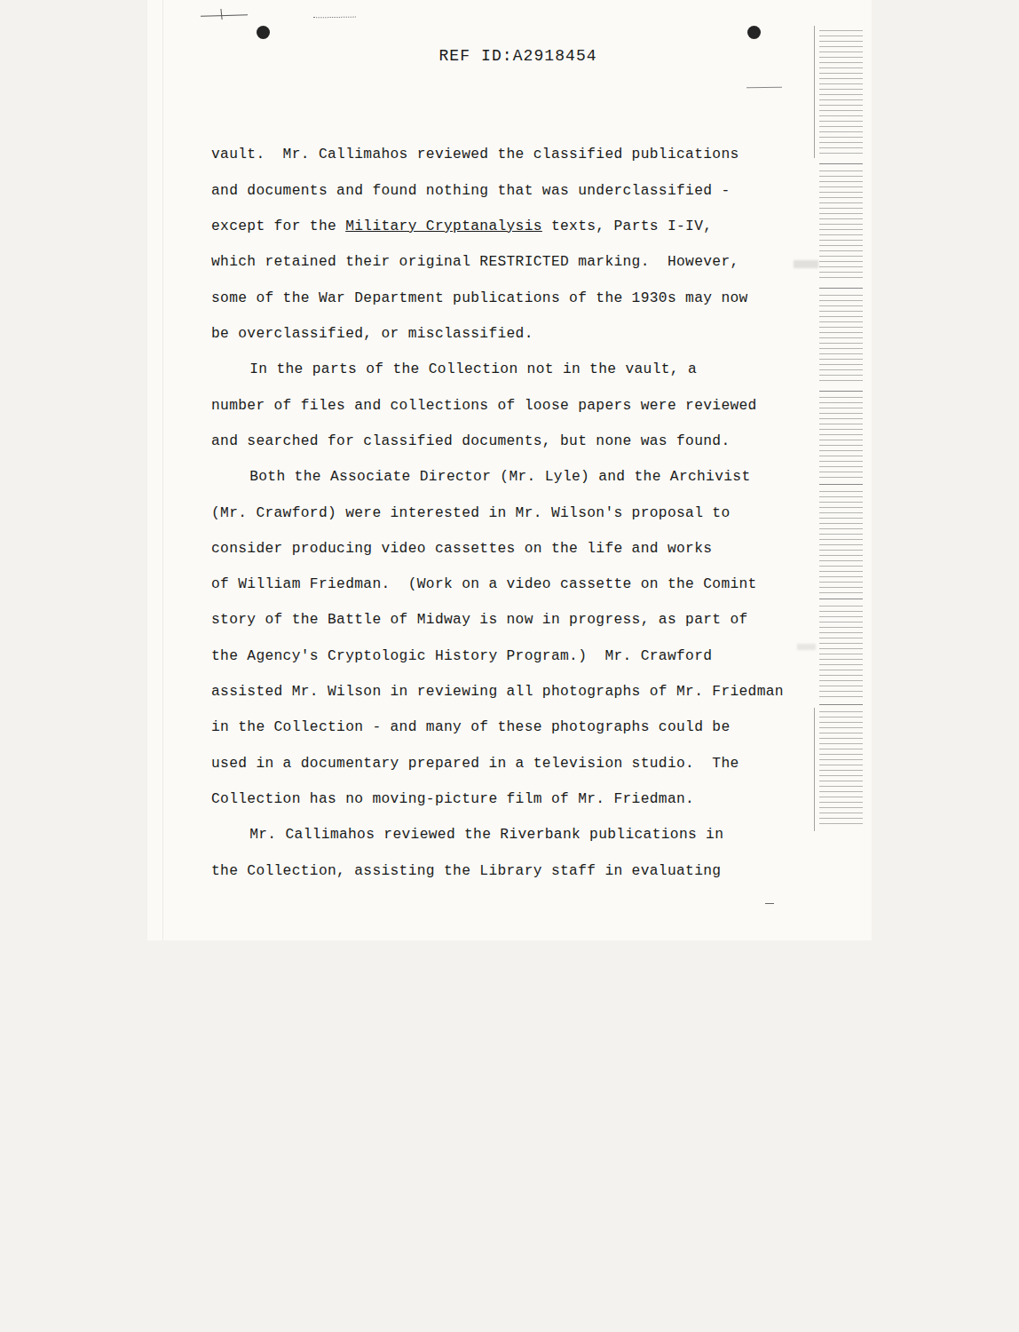REF ID:A2918454
vault. Mr. Callimahos reviewed the classified publications
and documents and found nothing that was underclassified -
except for the Military Cryptanalysis texts, Parts I-IV,
which retained their original RESTRICTED marking. However,
some of the War Department publications of the 1930s may now
be overclassified, or misclassified.
In the parts of the Collection not in the vault, a
number of files and collections of loose papers were reviewed
and searched for classified documents, but none was found.
Both the Associate Director (Mr. Lyle) and the Archivist
(Mr. Crawford) were interested in Mr. Wilson's proposal to
consider producing video cassettes on the life and works
of William Friedman. (Work on a video cassette on the Comint
story of the Battle of Midway is now in progress, as part of
the Agency's Cryptologic History Program.) Mr. Crawford
assisted Mr. Wilson in reviewing all photographs of Mr. Friedman
in the Collection - and many of these photographs could be
used in a documentary prepared in a television studio. The
Collection has no moving-picture film of Mr. Friedman.
Mr. Callimahos reviewed the Riverbank publications in
the Collection, assisting the Library staff in evaluating